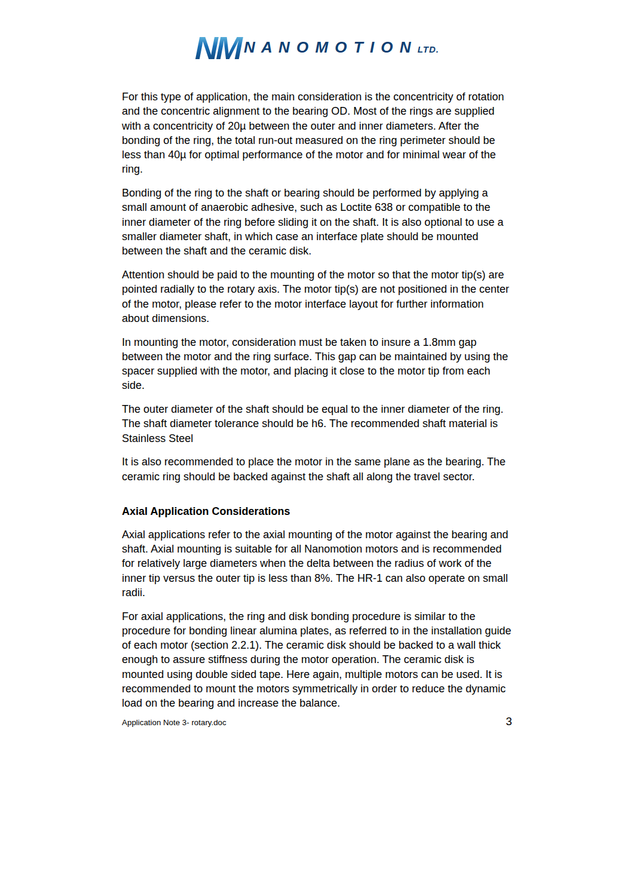NM N A N O M O T I O N LTD.
For this type of application, the main consideration is the concentricity of rotation and the concentric alignment to the bearing OD. Most of the rings are supplied with a concentricity of 20µ between the outer and inner diameters. After the bonding of the ring, the total run-out measured on the ring perimeter should be less than 40µ for optimal performance of the motor and for minimal wear of the ring.
Bonding of the ring to the shaft or bearing should be performed by applying a small amount of anaerobic adhesive, such as Loctite 638 or compatible to the inner diameter of the ring before sliding it on the shaft. It is also optional to use a smaller diameter shaft, in which case an interface plate should be mounted between the shaft and the ceramic disk.
Attention should be paid to the mounting of the motor so that the motor tip(s) are pointed radially to the rotary axis. The motor tip(s) are not positioned in the center of the motor, please refer to the motor interface layout for further information about dimensions.
In mounting the motor, consideration must be taken to insure a 1.8mm gap between the motor and the ring surface. This gap can be maintained by using the spacer supplied with the motor, and placing it close to the motor tip from each side.
The outer diameter of the shaft should be equal to the inner diameter of the ring. The shaft diameter tolerance should be h6. The recommended shaft material is Stainless Steel
It is also recommended to place the motor in the same plane as the bearing. The ceramic ring should be backed against the shaft all along the travel sector.
Axial Application Considerations
Axial applications refer to the axial mounting of the motor against the bearing and shaft. Axial mounting is suitable for all Nanomotion motors and is recommended for relatively large diameters when the delta between the radius of work of the inner tip versus the outer tip is less than 8%. The HR-1 can also operate on small radii.
For axial applications, the ring and disk bonding procedure is similar to the procedure for bonding linear alumina plates, as referred to in the installation guide of each motor (section 2.2.1). The ceramic disk should be backed to a wall thick enough to assure stiffness during the motor operation. The ceramic disk is mounted using double sided tape. Here again, multiple motors can be used. It is recommended to mount the motors symmetrically in order to reduce the dynamic load on the bearing and increase the balance.
Application Note 3- rotary.doc 3